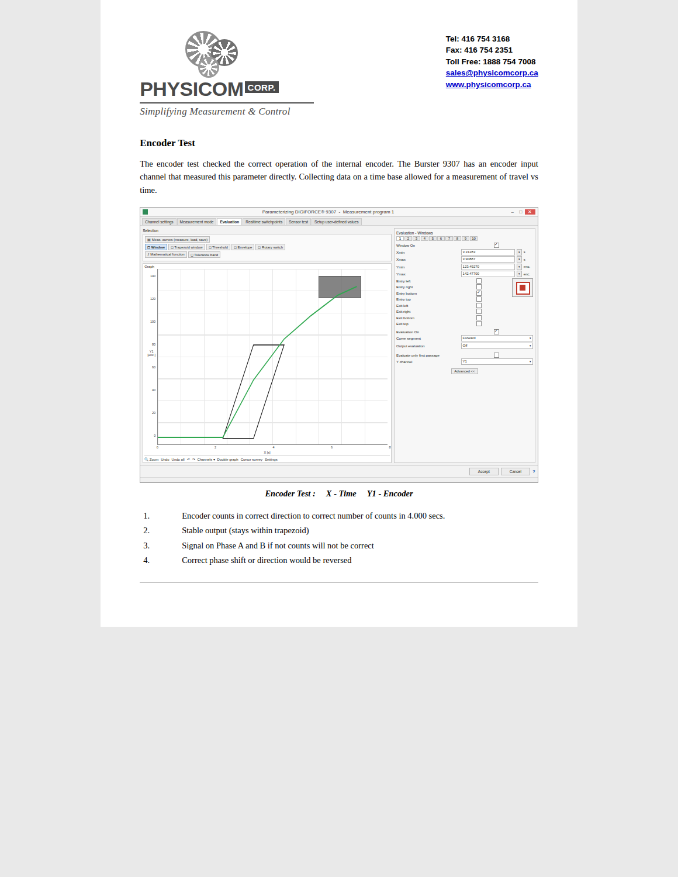PHYSICOMCORP.
Simplifying Measurement & Control
Tel: 416 754 3168
Fax: 416 754 2351
Toll Free: 1888 754 7008
sales@physicomcorp.ca
www.physicomcorp.ca
Encoder Test
The encoder test checked the correct operation of the internal encoder. The Burster 9307 has an encoder input channel that measured this parameter directly. Collecting data on a time base allowed for a measurement of travel vs time.
Parameterizing DIGIFORCE® 9307 - Measurement program 1
–□✕
Channel settings
Measurement mode
Evaluation
Realtime switchpoints
Sensor test
Setup user-defined values
Selection
▤ Meas. curves (measure, load, save)
◻ Window
◻ Trapezoid window
◻ Threshold
◻ Envelope
◻ Rotary switch
ƒ Mathematical function
◻ Tolerance band
Graph
140 120 100 80 60 40 20 0
Y1
[enc.]
0 2 4 6 8
X [s]
🔍 Zoom Undo Undo all ↶ ↷ Channels ▾ Double graph Cursor survey Settings
Evaluation - Windows
12345 678910
Window On
Xmin 3.31283▾s
Xmax 3.90887▾s
Ymin 123.49270▾enc.
Ymax 142.47700▾enc.
Entry left
Entry right
Entry bottom
Entry top
Exit left
Exit right
Exit bottom
Exit top
Evaluation On
Curve segment Forward ▾
Output evaluation Off ▾
Evaluate only first passage
Y channel Y1 ▾
Advanced <<
Accept Cancel ?
Encoder Test : X - Time Y1 - Encoder
Encoder counts in correct direction to correct number of counts in 4.000 secs.
Stable output (stays within trapezoid)
Signal on Phase A and B if not counts will not be correct
Correct phase shift or direction would be reversed